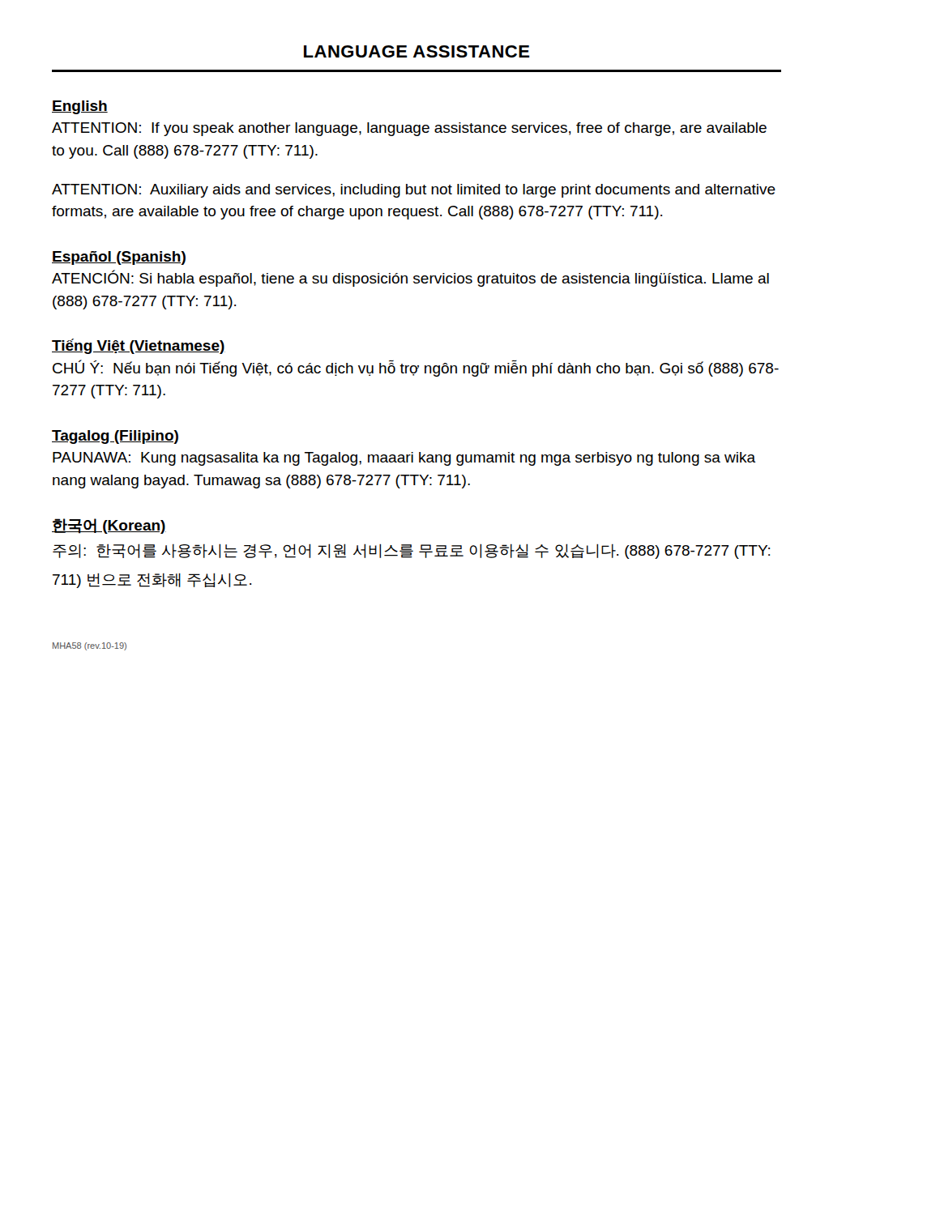LANGUAGE ASSISTANCE
English
ATTENTION: If you speak another language, language assistance services, free of charge, are available to you. Call (888) 678-7277 (TTY: 711).
ATTENTION: Auxiliary aids and services, including but not limited to large print documents and alternative formats, are available to you free of charge upon request. Call (888) 678-7277 (TTY: 711).
Español (Spanish)
ATENCIÓN: Si habla español, tiene a su disposición servicios gratuitos de asistencia lingüística. Llame al (888) 678-7277 (TTY: 711).
Tiếng Việt (Vietnamese)
CHÚ Ý: Nếu bạn nói Tiếng Việt, có các dịch vụ hỗ trợ ngôn ngữ miễn phí dành cho bạn. Gọi số (888) 678-7277 (TTY: 711).
Tagalog (Filipino)
PAUNAWA: Kung nagsasalita ka ng Tagalog, maaari kang gumamit ng mga serbisyo ng tulong sa wika nang walang bayad. Tumawag sa (888) 678-7277 (TTY: 711).
한국어 (Korean)
주의: 한국어를 사용하시는 경우, 언어 지원 서비스를 무료로 이용하실 수 있습니다. (888) 678-7277 (TTY: 711) 번으로 전화해 주십시오.
MHA58 (rev.10-19)